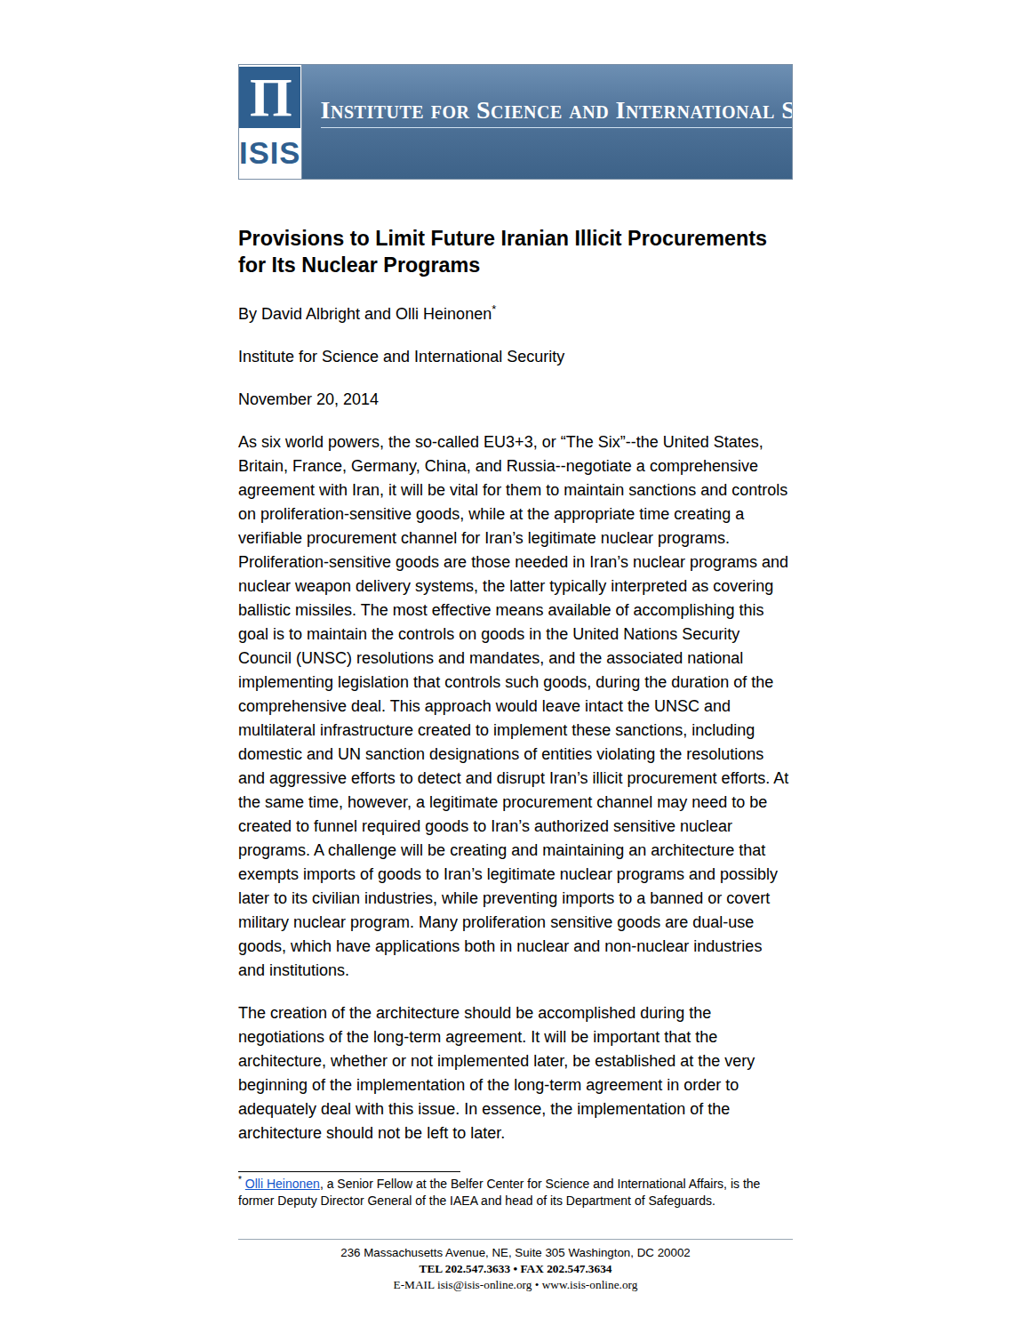Π
ISIS
Institute for Science and International Security
Report
Provisions to Limit Future Iranian Illicit Procurements for Its Nuclear Programs
By David Albright and Olli Heinonen*
Institute for Science and International Security
November 20, 2014
As six world powers, the so-called EU3+3, or “The Six”--the United States, Britain, France, Germany, China, and Russia--negotiate a comprehensive agreement with Iran, it will be vital for them to maintain sanctions and controls on proliferation-sensitive goods, while at the appropriate time creating a verifiable procurement channel for Iran’s legitimate nuclear programs. Proliferation-sensitive goods are those needed in Iran’s nuclear programs and nuclear weapon delivery systems, the latter typically interpreted as covering ballistic missiles. The most effective means available of accomplishing this goal is to maintain the controls on goods in the United Nations Security Council (UNSC) resolutions and mandates, and the associated national implementing legislation that controls such goods, during the duration of the comprehensive deal. This approach would leave intact the UNSC and multilateral infrastructure created to implement these sanctions, including domestic and UN sanction designations of entities violating the resolutions and aggressive efforts to detect and disrupt Iran’s illicit procurement efforts. At the same time, however, a legitimate procurement channel may need to be created to funnel required goods to Iran’s authorized sensitive nuclear programs. A challenge will be creating and maintaining an architecture that exempts imports of goods to Iran’s legitimate nuclear programs and possibly later to its civilian industries, while preventing imports to a banned or covert military nuclear program. Many proliferation sensitive goods are dual-use goods, which have applications both in nuclear and non-nuclear industries and institutions.
The creation of the architecture should be accomplished during the negotiations of the long-term agreement. It will be important that the architecture, whether or not implemented later, be established at the very beginning of the implementation of the long-term agreement in order to adequately deal with this issue. In essence, the implementation of the architecture should not be left to later.
* Olli Heinonen, a Senior Fellow at the Belfer Center for Science and International Affairs, is the former Deputy Director General of the IAEA and head of its Department of Safeguards.
236 Massachusetts Avenue, NE, Suite 305 Washington, DC 20002
TEL 202.547.3633 • FAX 202.547.3634
E-MAIL isis@isis-online.org • www.isis-online.org